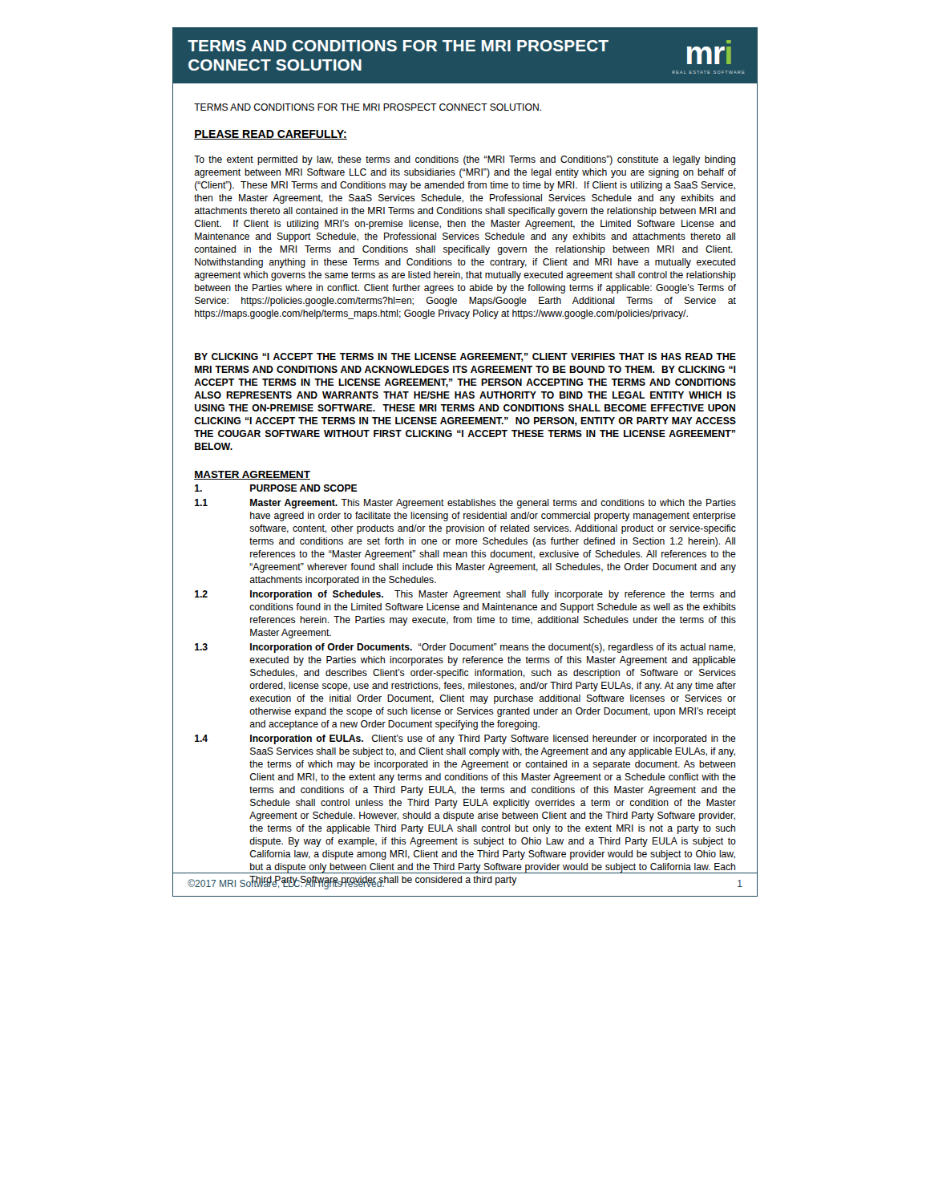TERMS AND CONDITIONS FOR THE MRI PROSPECT CONNECT SOLUTION
mri REAL ESTATE SOFTWARE
TERMS AND CONDITIONS FOR THE MRI PROSPECT CONNECT SOLUTION.
PLEASE READ CAREFULLY:
To the extent permitted by law, these terms and conditions (the “MRI Terms and Conditions”) constitute a legally binding agreement between MRI Software LLC and its subsidiaries (“MRI”) and the legal entity which you are signing on behalf of (“Client”). These MRI Terms and Conditions may be amended from time to time by MRI. If Client is utilizing a SaaS Service, then the Master Agreement, the SaaS Services Schedule, the Professional Services Schedule and any exhibits and attachments thereto all contained in the MRI Terms and Conditions shall specifically govern the relationship between MRI and Client. If Client is utilizing MRI’s on-premise license, then the Master Agreement, the Limited Software License and Maintenance and Support Schedule, the Professional Services Schedule and any exhibits and attachments thereto all contained in the MRI Terms and Conditions shall specifically govern the relationship between MRI and Client. Notwithstanding anything in these Terms and Conditions to the contrary, if Client and MRI have a mutually executed agreement which governs the same terms as are listed herein, that mutually executed agreement shall control the relationship between the Parties where in conflict. Client further agrees to abide by the following terms if applicable: Google’s Terms of Service: https://policies.google.com/terms?hl=en; Google Maps/Google Earth Additional Terms of Service at https://maps.google.com/help/terms_maps.html; Google Privacy Policy at https://www.google.com/policies/privacy/.
BY CLICKING “I ACCEPT THE TERMS IN THE LICENSE AGREEMENT,” CLIENT VERIFIES THAT IS HAS READ THE MRI TERMS AND CONDITIONS AND ACKNOWLEDGES ITS AGREEMENT TO BE BOUND TO THEM. BY CLICKING “I ACCEPT THE TERMS IN THE LICENSE AGREEMENT,” THE PERSON ACCEPTING THE TERMS AND CONDITIONS ALSO REPRESENTS AND WARRANTS THAT HE/SHE HAS AUTHORITY TO BIND THE LEGAL ENTITY WHICH IS USING THE ON-PREMISE SOFTWARE. THESE MRI TERMS AND CONDITIONS SHALL BECOME EFFECTIVE UPON CLICKING “I ACCEPT THE TERMS IN THE LICENSE AGREEMENT.” NO PERSON, ENTITY OR PARTY MAY ACCESS THE COUGAR SOFTWARE WITHOUT FIRST CLICKING “I ACCEPT THESE TERMS IN THE LICENSE AGREEMENT” BELOW.
MASTER AGREEMENT
1.
PURPOSE AND SCOPE
1.1
Master Agreement. This Master Agreement establishes the general terms and conditions to which the Parties have agreed in order to facilitate the licensing of residential and/or commercial property management enterprise software, content, other products and/or the provision of related services. Additional product or service-specific terms and conditions are set forth in one or more Schedules (as further defined in Section 1.2 herein). All references to the “Master Agreement” shall mean this document, exclusive of Schedules. All references to the “Agreement” wherever found shall include this Master Agreement, all Schedules, the Order Document and any attachments incorporated in the Schedules.
1.2
Incorporation of Schedules. This Master Agreement shall fully incorporate by reference the terms and conditions found in the Limited Software License and Maintenance and Support Schedule as well as the exhibits references herein. The Parties may execute, from time to time, additional Schedules under the terms of this Master Agreement.
1.3
Incorporation of Order Documents. “Order Document” means the document(s), regardless of its actual name, executed by the Parties which incorporates by reference the terms of this Master Agreement and applicable Schedules, and describes Client’s order-specific information, such as description of Software or Services ordered, license scope, use and restrictions, fees, milestones, and/or Third Party EULAs, if any. At any time after execution of the initial Order Document, Client may purchase additional Software licenses or Services or otherwise expand the scope of such license or Services granted under an Order Document, upon MRI’s receipt and acceptance of a new Order Document specifying the foregoing.
1.4
Incorporation of EULAs. Client’s use of any Third Party Software licensed hereunder or incorporated in the SaaS Services shall be subject to, and Client shall comply with, the Agreement and any applicable EULAs, if any, the terms of which may be incorporated in the Agreement or contained in a separate document. As between Client and MRI, to the extent any terms and conditions of this Master Agreement or a Schedule conflict with the terms and conditions of a Third Party EULA, the terms and conditions of this Master Agreement and the Schedule shall control unless the Third Party EULA explicitly overrides a term or condition of the Master Agreement or Schedule. However, should a dispute arise between Client and the Third Party Software provider, the terms of the applicable Third Party EULA shall control but only to the extent MRI is not a party to such dispute. By way of example, if this Agreement is subject to Ohio Law and a Third Party EULA is subject to California law, a dispute among MRI, Client and the Third Party Software provider would be subject to Ohio law, but a dispute only between Client and the Third Party Software provider would be subject to California law. Each Third Party Software provider shall be considered a third party
©2017 MRI Software, LLC. All rights reserved. 1